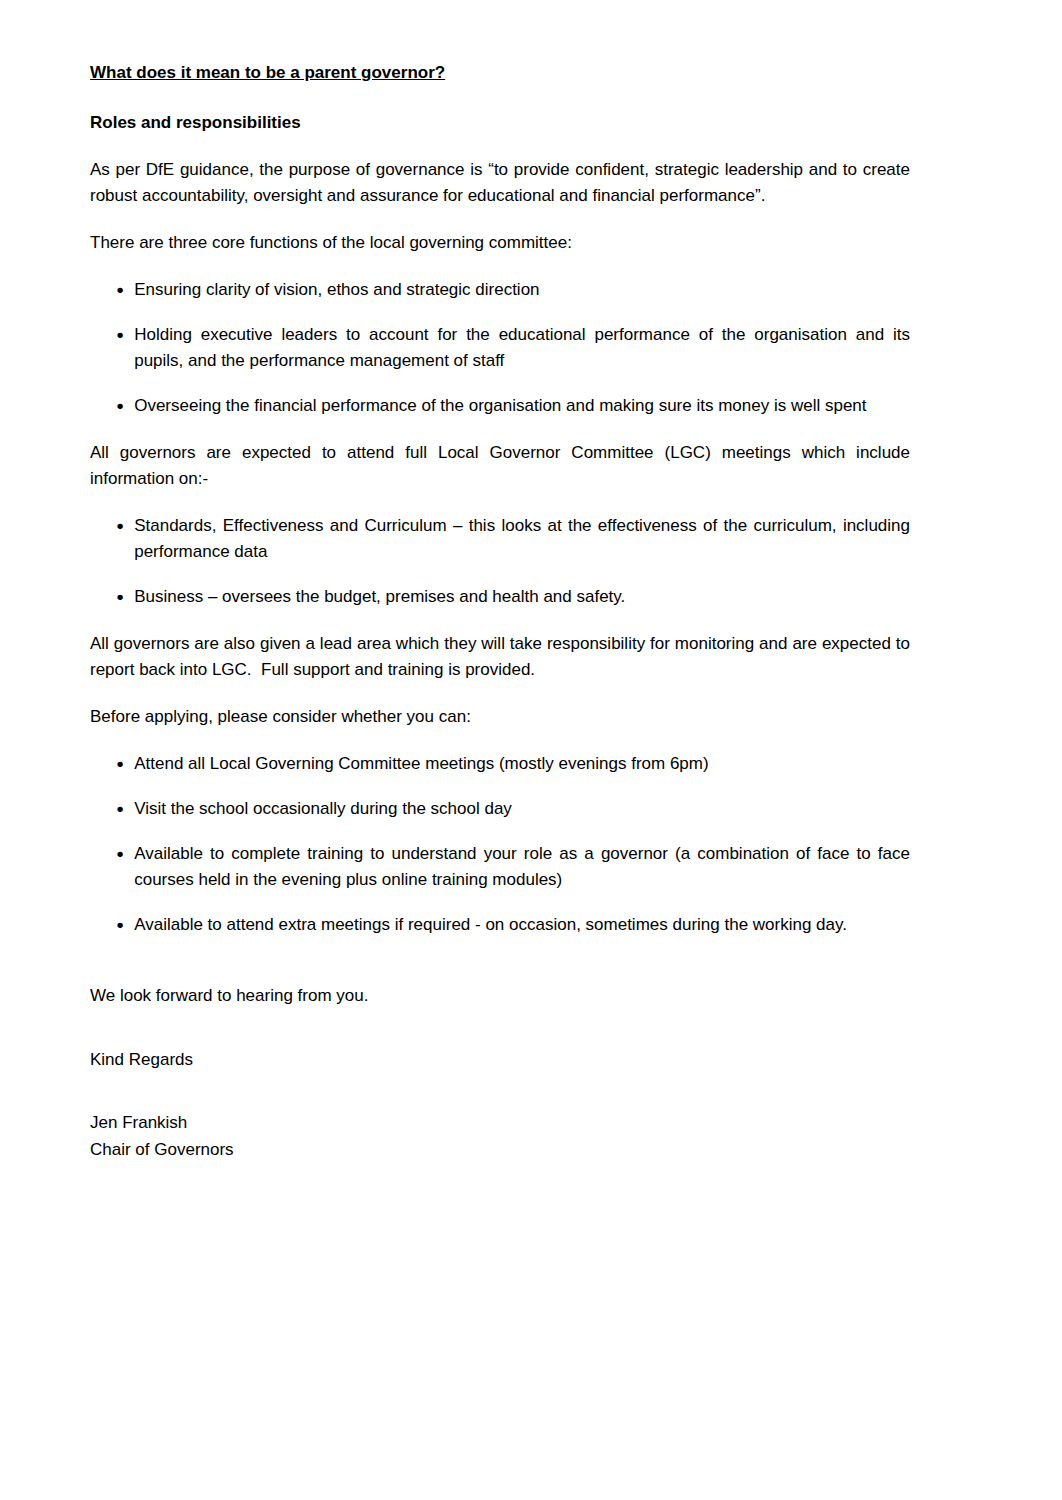What does it mean to be a parent governor?
Roles and responsibilities
As per DfE guidance, the purpose of governance is “to provide confident, strategic leadership and to create robust accountability, oversight and assurance for educational and financial performance”.
There are three core functions of the local governing committee:
Ensuring clarity of vision, ethos and strategic direction
Holding executive leaders to account for the educational performance of the organisation and its pupils, and the performance management of staff
Overseeing the financial performance of the organisation and making sure its money is well spent
All governors are expected to attend full Local Governor Committee (LGC) meetings which include information on:-
Standards, Effectiveness and Curriculum – this looks at the effectiveness of the curriculum, including performance data
Business – oversees the budget, premises and health and safety.
All governors are also given a lead area which they will take responsibility for monitoring and are expected to report back into LGC. Full support and training is provided.
Before applying, please consider whether you can:
Attend all Local Governing Committee meetings (mostly evenings from 6pm)
Visit the school occasionally during the school day
Available to complete training to understand your role as a governor (a combination of face to face courses held in the evening plus online training modules)
Available to attend extra meetings if required - on occasion, sometimes during the working day.
We look forward to hearing from you.
Kind Regards
Jen Frankish
Chair of Governors